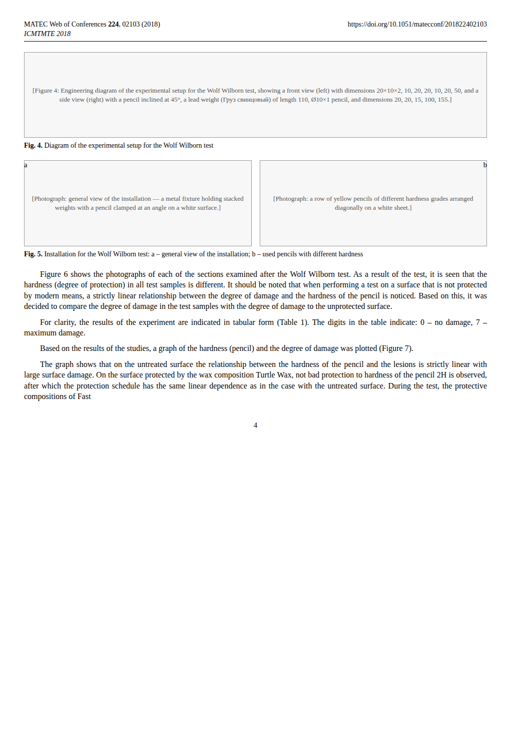MATEC Web of Conferences 224, 02103 (2018) ICMTMTE 2018
https://doi.org/10.1051/matecconf/201822402103
[Figure 4: Engineering diagram of the experimental setup for the Wolf Wilborn test, showing a front view (left) with dimensions 20×10×2, 10, 20, 20, 10, 20, 50, and a side view (right) with a pencil inclined at 45°, a lead weight (Груз свинцовый) of length 110, Ø10×1 pencil, and dimensions 20, 20, 15, 100, 155.]
Fig. 4. Diagram of the experimental setup for the Wolf Wilborn test
a
[Photograph: general view of the installation — a metal fixture holding stacked weights with a pencil clamped at an angle on a white surface.]
b
[Photograph: a row of yellow pencils of different hardness grades arranged diagonally on a white sheet.]
Fig. 5. Installation for the Wolf Wilborn test: a – general view of the installation; b – used pencils with different hardness
Figure 6 shows the photographs of each of the sections examined after the Wolf Wilborn test. As a result of the test, it is seen that the hardness (degree of protection) in all test samples is different. It should be noted that when performing a test on a surface that is not protected by modern means, a strictly linear relationship between the degree of damage and the hardness of the pencil is noticed. Based on this, it was decided to compare the degree of damage in the test samples with the degree of damage to the unprotected surface.
For clarity, the results of the experiment are indicated in tabular form (Table 1). The digits in the table indicate: 0 – no damage, 7 – maximum damage.
Based on the results of the studies, a graph of the hardness (pencil) and the degree of damage was plotted (Figure 7).
The graph shows that on the untreated surface the relationship between the hardness of the pencil and the lesions is strictly linear with large surface damage. On the surface protected by the wax composition Turtle Wax, not bad protection to hardness of the pencil 2H is observed, after which the protection schedule has the same linear dependence as in the case with the untreated surface. During the test, the protective compositions of Fast
4